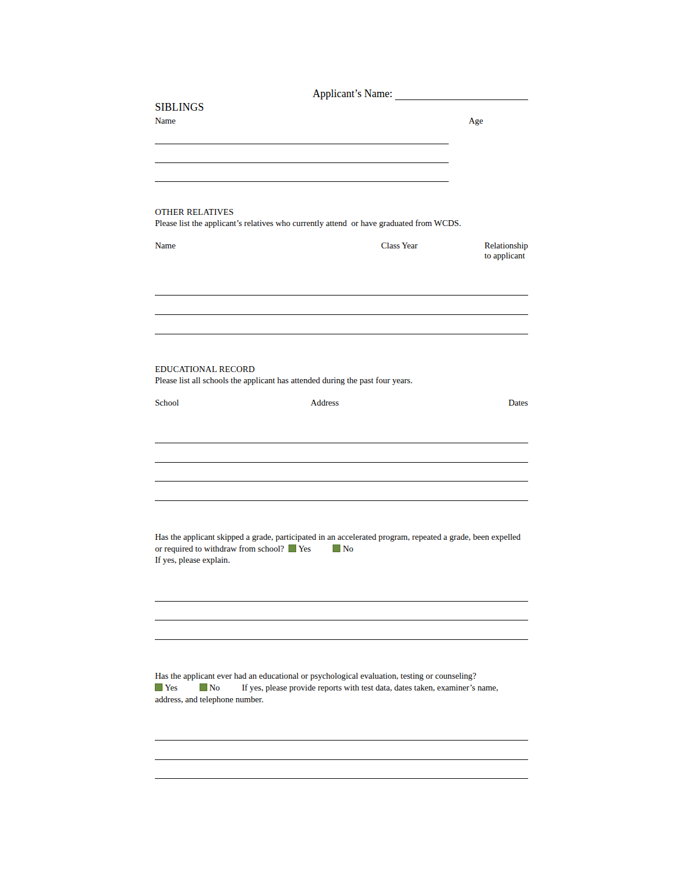Applicant’s Name:
SIBLINGS
| Name | Age |
| --- | --- |
OTHER RELATIVES
Please list the applicant’s relatives who currently attend or have graduated from WCDS.
Name
Class Year
Relationship to applicant
EDUCATIONAL RECORD
Please list all schools the applicant has attended during the past four years.
School
Address
Dates
Has the applicant skipped a grade, participated in an accelerated program, repeated a grade, been expelled or required to withdraw from school? Yes No
If yes, please explain.
Has the applicant ever had an educational or psychological evaluation, testing or counseling?
Yes No If yes, please provide reports with test data, dates taken, examiner’s name, address, and telephone number.